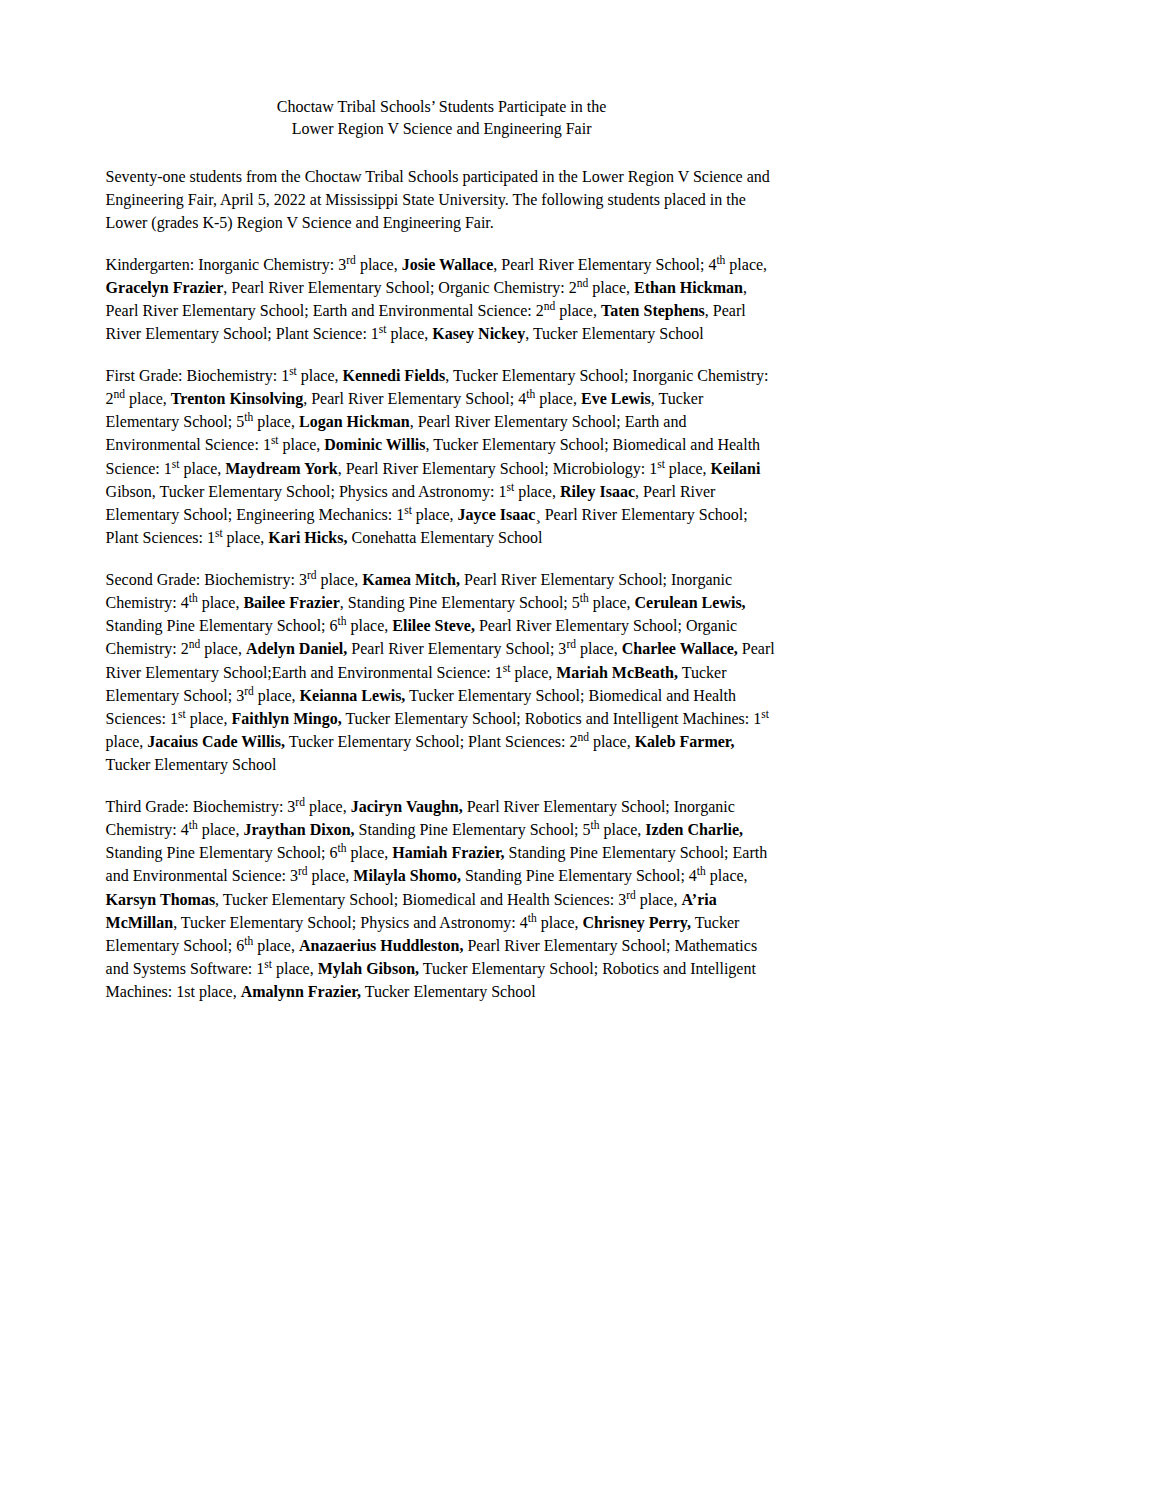Choctaw Tribal Schools’ Students Participate in the
Lower Region V Science and Engineering Fair
Seventy-one students from the Choctaw Tribal Schools participated in the Lower Region V Science and Engineering Fair, April 5, 2022 at Mississippi State University. The following students placed in the Lower (grades K-5) Region V Science and Engineering Fair.
Kindergarten: Inorganic Chemistry: 3rd place, Josie Wallace, Pearl River Elementary School; 4th place, Gracelyn Frazier, Pearl River Elementary School; Organic Chemistry: 2nd place, Ethan Hickman, Pearl River Elementary School; Earth and Environmental Science: 2nd place, Taten Stephens, Pearl River Elementary School; Plant Science: 1st place, Kasey Nickey, Tucker Elementary School
First Grade: Biochemistry: 1st place, Kennedi Fields, Tucker Elementary School; Inorganic Chemistry: 2nd place, Trenton Kinsolving, Pearl River Elementary School; 4th place, Eve Lewis, Tucker Elementary School; 5th place, Logan Hickman, Pearl River Elementary School; Earth and Environmental Science: 1st place, Dominic Willis, Tucker Elementary School; Biomedical and Health Science: 1st place, Maydream York, Pearl River Elementary School; Microbiology: 1st place, Keilani Gibson, Tucker Elementary School; Physics and Astronomy: 1st place, Riley Isaac, Pearl River Elementary School; Engineering Mechanics: 1st place, Jayce Isaac¸ Pearl River Elementary School; Plant Sciences: 1st place, Kari Hicks, Conehatta Elementary School
Second Grade: Biochemistry: 3rd place, Kamea Mitch, Pearl River Elementary School; Inorganic Chemistry: 4th place, Bailee Frazier, Standing Pine Elementary School; 5th place, Cerulean Lewis, Standing Pine Elementary School; 6th place, Elilee Steve, Pearl River Elementary School; Organic Chemistry: 2nd place, Adelyn Daniel, Pearl River Elementary School; 3rd place, Charlee Wallace, Pearl River Elementary School;Earth and Environmental Science: 1st place, Mariah McBeath, Tucker Elementary School; 3rd place, Keianna Lewis, Tucker Elementary School; Biomedical and Health Sciences: 1st place, Faithlyn Mingo, Tucker Elementary School; Robotics and Intelligent Machines: 1st place, Jacaius Cade Willis, Tucker Elementary School; Plant Sciences: 2nd place, Kaleb Farmer, Tucker Elementary School
Third Grade: Biochemistry: 3rd place, Jaciryn Vaughn, Pearl River Elementary School; Inorganic Chemistry: 4th place, Jraythan Dixon, Standing Pine Elementary School; 5th place, Izden Charlie, Standing Pine Elementary School; 6th place, Hamiah Frazier, Standing Pine Elementary School; Earth and Environmental Science: 3rd place, Milayla Shomo, Standing Pine Elementary School; 4th place, Karsyn Thomas, Tucker Elementary School; Biomedical and Health Sciences: 3rd place, A’ria McMillan, Tucker Elementary School; Physics and Astronomy: 4th place, Chrisney Perry, Tucker Elementary School; 6th place, Anazaerius Huddleston, Pearl River Elementary School; Mathematics and Systems Software: 1st place, Mylah Gibson, Tucker Elementary School; Robotics and Intelligent Machines: 1st place, Amalynn Frazier, Tucker Elementary School